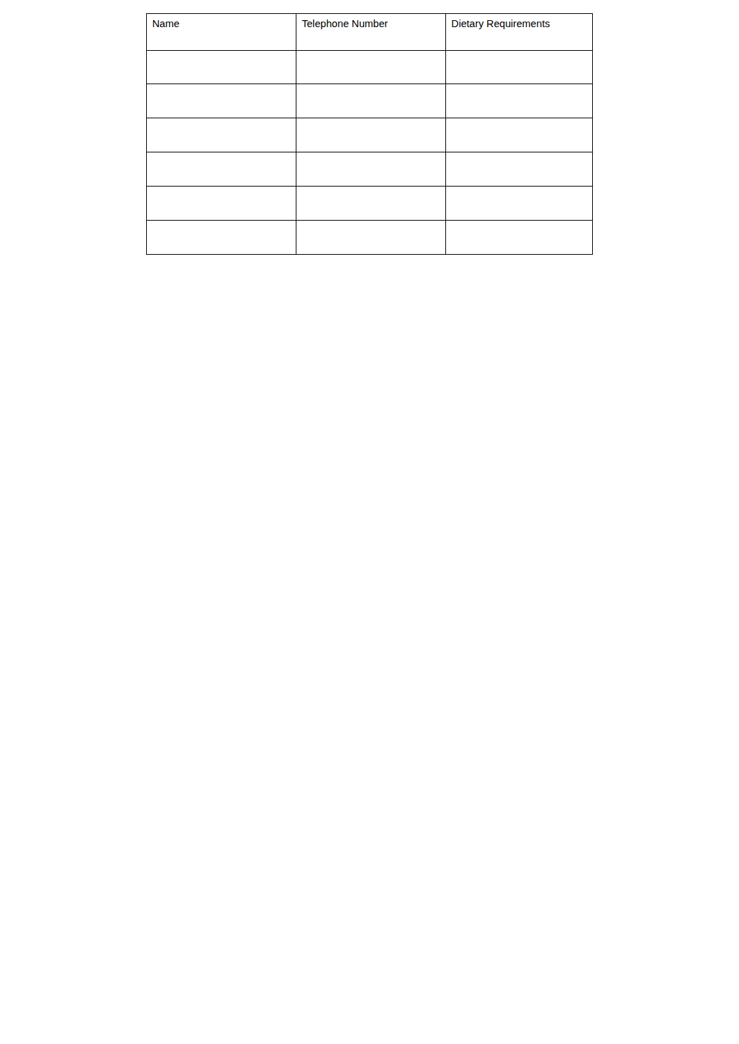| Name | Telephone Number | Dietary Requirements |
| --- | --- | --- |